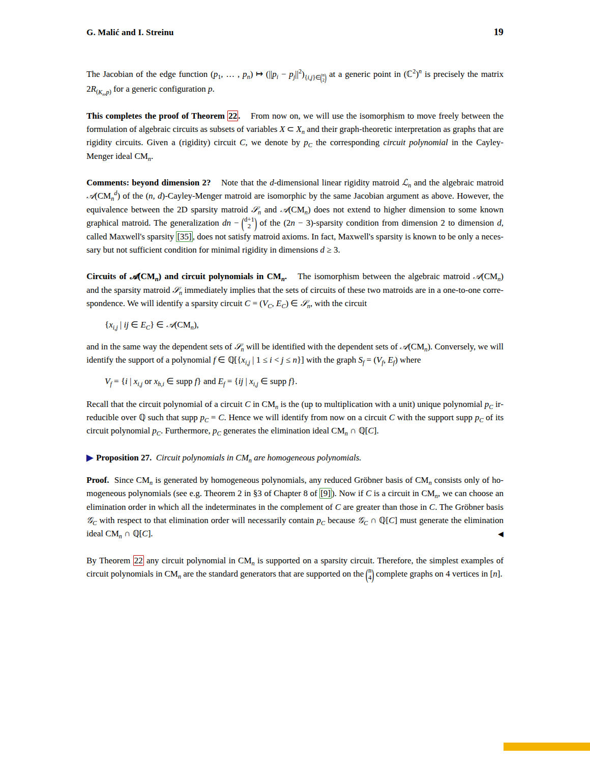G. Malić and I. Streinu 19
The Jacobian of the edge function (p1, … , pn) ↦ (||pi − pj||2){i,j}∈n 2 at a generic point in (ℂ2)n is precisely the matrix 2R(Kn,p) for a generic configuration p.
This completes the proof of Theorem 22. From now on, we will use the isomorphism to move freely between the formulation of algebraic circuits as subsets of variables X ⊂ Xn and their graph-theoretic interpretation as graphs that are rigidity circuits. Given a (rigidity) circuit C, we denote by pC the corresponding circuit polynomial in the Cayley-Menger ideal CMn.
Comments: beyond dimension 2? Note that the d-dimensional linear rigidity matroid ℒn and the algebraic matroid 𝒜(CMnd) of the (n, d)-Cayley-Menger matroid are isomorphic by the same Jacobian argument as above. However, the equivalence between the 2D sparsity matroid 𝒮n and 𝒜(CMn) does not extend to higher dimension to some known graphical matroid. The generalization dn − d+12 of the (2n − 3)-sparsity condition from dimension 2 to dimension d, called Maxwell's sparsity [35], does not satisfy matroid axioms. In fact, Maxwell's sparsity is known to be only a necessary but not sufficient condition for minimal rigidity in dimensions d ≥ 3.
Circuits of 𝒜(CMn) and circuit polynomials in CMn. The isomorphism between the algebraic matroid 𝒜(CMn) and the sparsity matroid 𝒮n immediately implies that the sets of circuits of these two matroids are in a one-to-one correspondence. We will identify a sparsity circuit C = (VC, EC) ∈ 𝒮n, with the circuit
{xi,j | ij ∈ EC} ∈ 𝒜(CMn),
and in the same way the dependent sets of 𝒮n will be identified with the dependent sets of 𝒜(CMn). Conversely, we will identify the support of a polynomial f ∈ ℚ[{xi,j | 1 ≤ i < j ≤ n}] with the graph Sf = (Vf, Ef) where
Vf = {i | xi,j or xh,i ∈ supp f} and Ef = {ij | xi,j ∈ supp f}.
Recall that the circuit polynomial of a circuit C in CMn is the (up to multiplication with a unit) unique polynomial pC irreducible over ℚ such that supp pC = C. Hence we will identify from now on a circuit C with the support supp pC of its circuit polynomial pC. Furthermore, pC generates the elimination ideal CMn ∩ ℚ[C].
▶Proposition 27. Circuit polynomials in CMn are homogeneous polynomials.
Proof. Since CMn is generated by homogeneous polynomials, any reduced Gröbner basis of CMn consists only of homogeneous polynomials (see e.g. Theorem 2 in §3 of Chapter 8 of [9]). Now if C is a circuit in CMn, we can choose an elimination order in which all the indeterminates in the complement of C are greater than those in C. The Gröbner basis 𝒢C with respect to that elimination order will necessarily contain pC because 𝒢C ∩ ℚ[C] must generate the elimination ideal CMn ∩ ℚ[C].
By Theorem 22 any circuit polynomial in CMn is supported on a sparsity circuit. Therefore, the simplest examples of circuit polynomials in CMn are the standard generators that are supported on the n 4 complete graphs on 4 vertices in [n].